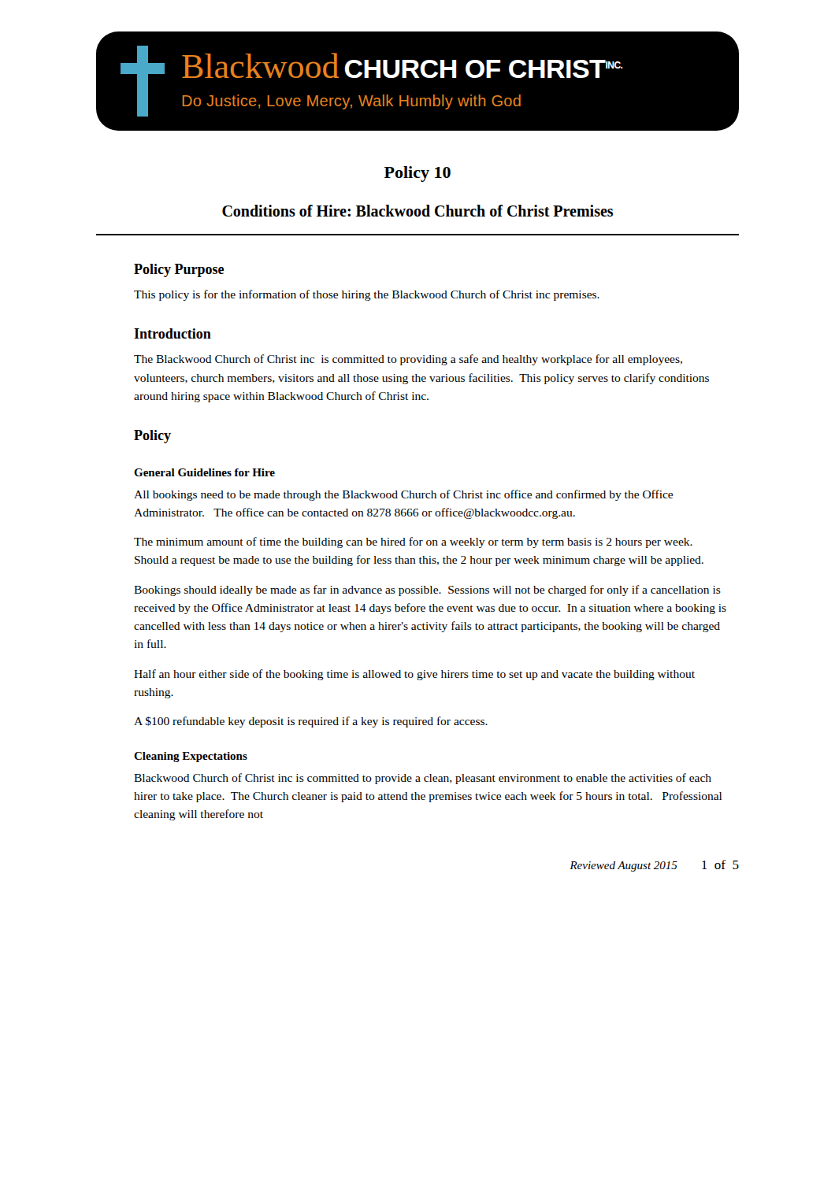Blackwood CHURCH OF CHRISTINC.
Do Justice, Love Mercy, Walk Humbly with God
Policy 10
Conditions of Hire: Blackwood Church of Christ Premises
Policy Purpose
This policy is for the information of those hiring the Blackwood Church of Christ inc premises.
Introduction
The Blackwood Church of Christ inc is committed to providing a safe and healthy workplace for all employees, volunteers, church members, visitors and all those using the various facilities. This policy serves to clarify conditions around hiring space within Blackwood Church of Christ inc.
Policy
General Guidelines for Hire
All bookings need to be made through the Blackwood Church of Christ inc office and confirmed by the Office Administrator. The office can be contacted on 8278 8666 or office@blackwoodcc.org.au.
The minimum amount of time the building can be hired for on a weekly or term by term basis is 2 hours per week. Should a request be made to use the building for less than this, the 2 hour per week minimum charge will be applied.
Bookings should ideally be made as far in advance as possible. Sessions will not be charged for only if a cancellation is received by the Office Administrator at least 14 days before the event was due to occur. In a situation where a booking is cancelled with less than 14 days notice or when a hirer's activity fails to attract participants, the booking will be charged in full.
Half an hour either side of the booking time is allowed to give hirers time to set up and vacate the building without rushing.
A $100 refundable key deposit is required if a key is required for access.
Cleaning Expectations
Blackwood Church of Christ inc is committed to provide a clean, pleasant environment to enable the activities of each hirer to take place. The Church cleaner is paid to attend the premises twice each week for 5 hours in total. Professional cleaning will therefore not
Reviewed August 2015 1 of 5